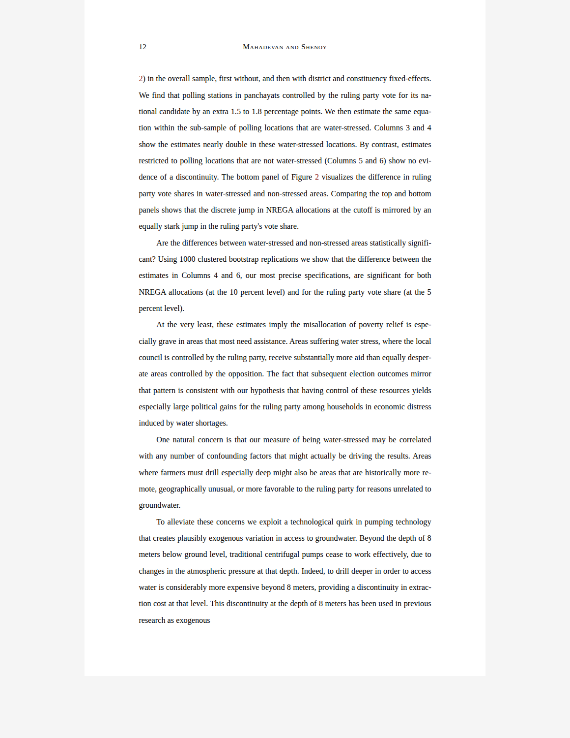12 Mahadevan and Shenoy
2) in the overall sample, first without, and then with district and constituency fixed-effects. We find that polling stations in panchayats controlled by the ruling party vote for its national candidate by an extra 1.5 to 1.8 percentage points. We then estimate the same equation within the sub-sample of polling locations that are water-stressed. Columns 3 and 4 show the estimates nearly double in these water-stressed locations. By contrast, estimates restricted to polling locations that are not water-stressed (Columns 5 and 6) show no evidence of a discontinuity. The bottom panel of Figure 2 visualizes the difference in ruling party vote shares in water-stressed and non-stressed areas. Comparing the top and bottom panels shows that the discrete jump in NREGA allocations at the cutoff is mirrored by an equally stark jump in the ruling party's vote share.
Are the differences between water-stressed and non-stressed areas statistically significant? Using 1000 clustered bootstrap replications we show that the difference between the estimates in Columns 4 and 6, our most precise specifications, are significant for both NREGA allocations (at the 10 percent level) and for the ruling party vote share (at the 5 percent level).
At the very least, these estimates imply the misallocation of poverty relief is especially grave in areas that most need assistance. Areas suffering water stress, where the local council is controlled by the ruling party, receive substantially more aid than equally desperate areas controlled by the opposition. The fact that subsequent election outcomes mirror that pattern is consistent with our hypothesis that having control of these resources yields especially large political gains for the ruling party among households in economic distress induced by water shortages.
One natural concern is that our measure of being water-stressed may be correlated with any number of confounding factors that might actually be driving the results. Areas where farmers must drill especially deep might also be areas that are historically more remote, geographically unusual, or more favorable to the ruling party for reasons unrelated to groundwater.
To alleviate these concerns we exploit a technological quirk in pumping technology that creates plausibly exogenous variation in access to groundwater. Beyond the depth of 8 meters below ground level, traditional centrifugal pumps cease to work effectively, due to changes in the atmospheric pressure at that depth. Indeed, to drill deeper in order to access water is considerably more expensive beyond 8 meters, providing a discontinuity in extraction cost at that level. This discontinuity at the depth of 8 meters has been used in previous research as exogenous